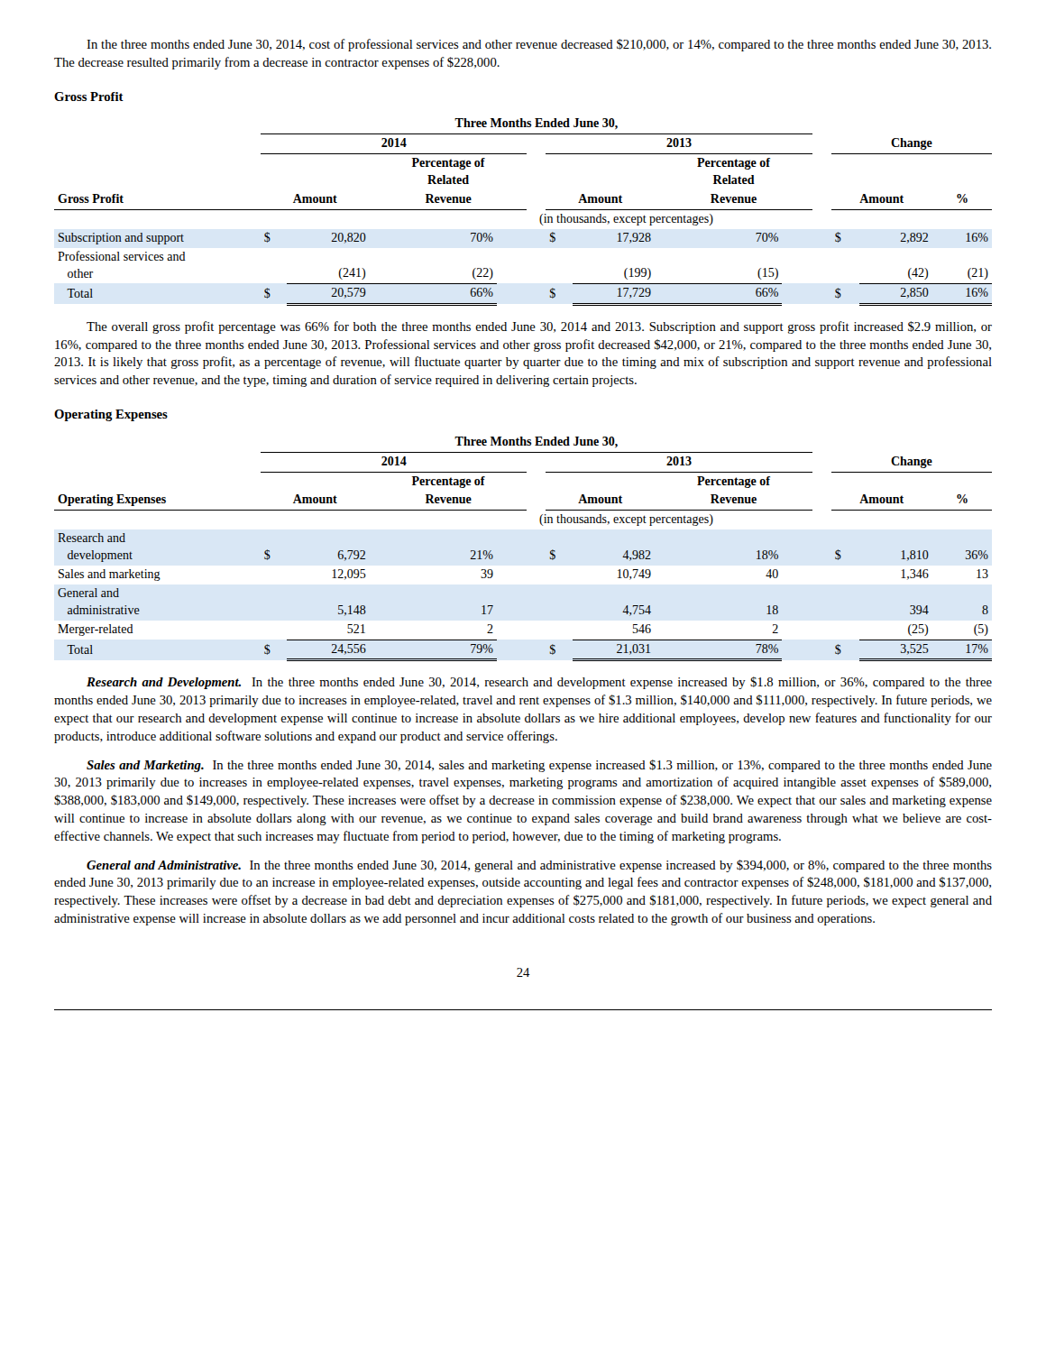In the three months ended June 30, 2014, cost of professional services and other revenue decreased $210,000, or 14%, compared to the three months ended June 30, 2013. The decrease resulted primarily from a decrease in contractor expenses of $228,000.
Gross Profit
| | Three Months Ended June 30, | | |
| | 2014 | | 2013 | | Change |
| | | Percentage of Related | | | Percentage of Related | | |
| Gross Profit | Amount | Revenue | | Amount | Revenue | | Amount | % |
| | (in thousands, except percentages) |
| Subscription and support | $ | 20,820 | 70% | | | $ | 17,928 | 70% | | | $ | 2,892 | 16% |
| Professional services and other | | (241) | (22) | | | | (199) | (15) | | | | (42) | (21) |
| Total | $ | 20,579 | 66% | | | $ | 17,729 | 66% | | | $ | 2,850 | 16% |
The overall gross profit percentage was 66% for both the three months ended June 30, 2014 and 2013. Subscription and support gross profit increased $2.9 million, or 16%, compared to the three months ended June 30, 2013. Professional services and other gross profit decreased $42,000, or 21%, compared to the three months ended June 30, 2013. It is likely that gross profit, as a percentage of revenue, will fluctuate quarter by quarter due to the timing and mix of subscription and support revenue and professional services and other revenue, and the type, timing and duration of service required in delivering certain projects.
Operating Expenses
| | Three Months Ended June 30, | | |
| | 2014 | | 2013 | | Change |
| | | Percentage of | | | Percentage of | | |
| Operating Expenses | Amount | Revenue | | Amount | Revenue | | Amount | % |
| | (in thousands, except percentages) |
| Research and development | $ | 6,792 | 21% | | | $ | 4,982 | 18% | | | $ | 1,810 | 36% |
| Sales and marketing | | 12,095 | 39 | | | | 10,749 | 40 | | | | 1,346 | 13 |
| General and administrative | | 5,148 | 17 | | | | 4,754 | 18 | | | | 394 | 8 |
| Merger-related | | 521 | 2 | | | | 546 | 2 | | | | (25) | (5) |
| Total | $ | 24,556 | 79% | | | $ | 21,031 | 78% | | | $ | 3,525 | 17% |
Research and Development. In the three months ended June 30, 2014, research and development expense increased by $1.8 million, or 36%, compared to the three months ended June 30, 2013 primarily due to increases in employee-related, travel and rent expenses of $1.3 million, $140,000 and $111,000, respectively. In future periods, we expect that our research and development expense will continue to increase in absolute dollars as we hire additional employees, develop new features and functionality for our products, introduce additional software solutions and expand our product and service offerings.
Sales and Marketing. In the three months ended June 30, 2014, sales and marketing expense increased $1.3 million, or 13%, compared to the three months ended June 30, 2013 primarily due to increases in employee-related expenses, travel expenses, marketing programs and amortization of acquired intangible asset expenses of $589,000, $388,000, $183,000 and $149,000, respectively. These increases were offset by a decrease in commission expense of $238,000. We expect that our sales and marketing expense will continue to increase in absolute dollars along with our revenue, as we continue to expand sales coverage and build brand awareness through what we believe are cost-effective channels. We expect that such increases may fluctuate from period to period, however, due to the timing of marketing programs.
General and Administrative. In the three months ended June 30, 2014, general and administrative expense increased by $394,000, or 8%, compared to the three months ended June 30, 2013 primarily due to an increase in employee-related expenses, outside accounting and legal fees and contractor expenses of $248,000, $181,000 and $137,000, respectively. These increases were offset by a decrease in bad debt and depreciation expenses of $275,000 and $181,000, respectively. In future periods, we expect general and administrative expense will increase in absolute dollars as we add personnel and incur additional costs related to the growth of our business and operations.
24